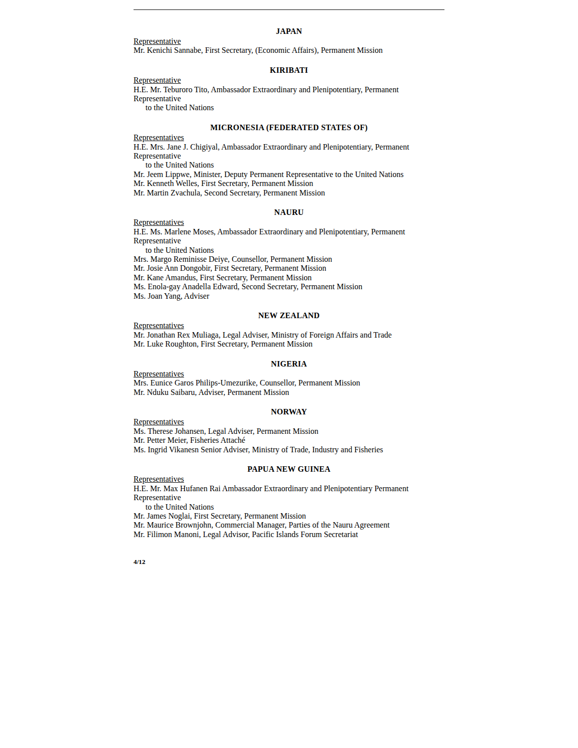JAPAN
Representative
Mr. Kenichi Sannabe, First Secretary, (Economic Affairs), Permanent Mission
KIRIBATI
Representative
H.E. Mr. Teburoro Tito, Ambassador Extraordinary and Plenipotentiary, Permanent Representativeto the United Nations
MICRONESIA (FEDERATED STATES OF)
Representatives
H.E. Mrs. Jane J. Chigiyal, Ambassador Extraordinary and Plenipotentiary, Permanent Representativeto the United Nations
Mr. Jeem Lippwe, Minister, Deputy Permanent Representative to the United Nations
Mr. Kenneth Welles, First Secretary, Permanent Mission
Mr. Martin Zvachula, Second Secretary, Permanent Mission
NAURU
Representatives
H.E. Ms. Marlene Moses, Ambassador Extraordinary and Plenipotentiary, Permanent Representativeto the United Nations
Mrs. Margo Reminisse Deiye, Counsellor, Permanent Mission
Mr. Josie Ann Dongobir, First Secretary, Permanent Mission
Mr. Kane Amandus, First Secretary, Permanent Mission
Ms. Enola-gay Anadella Edward, Second Secretary, Permanent Mission
Ms. Joan Yang, Adviser
NEW ZEALAND
Representatives
Mr. Jonathan Rex Muliaga, Legal Adviser, Ministry of Foreign Affairs and Trade
Mr. Luke Roughton, First Secretary, Permanent Mission
NIGERIA
Representatives
Mrs. Eunice Garos Philips-Umezurike, Counsellor, Permanent Mission
Mr. Nduku Saibaru, Adviser, Permanent Mission
NORWAY
Representatives
Ms. Therese Johansen, Legal Adviser, Permanent Mission
Mr. Petter Meier, Fisheries Attaché
Ms. Ingrid Vikanesn Senior Adviser, Ministry of Trade, Industry and Fisheries
PAPUA NEW GUINEA
Representatives
H.E. Mr. Max Hufanen Rai Ambassador Extraordinary and Plenipotentiary Permanent Representativeto the United Nations
Mr. James Noglai, First Secretary, Permanent Mission
Mr. Maurice Brownjohn, Commercial Manager, Parties of the Nauru Agreement
Mr. Filimon Manoni, Legal Advisor, Pacific Islands Forum Secretariat
4/12